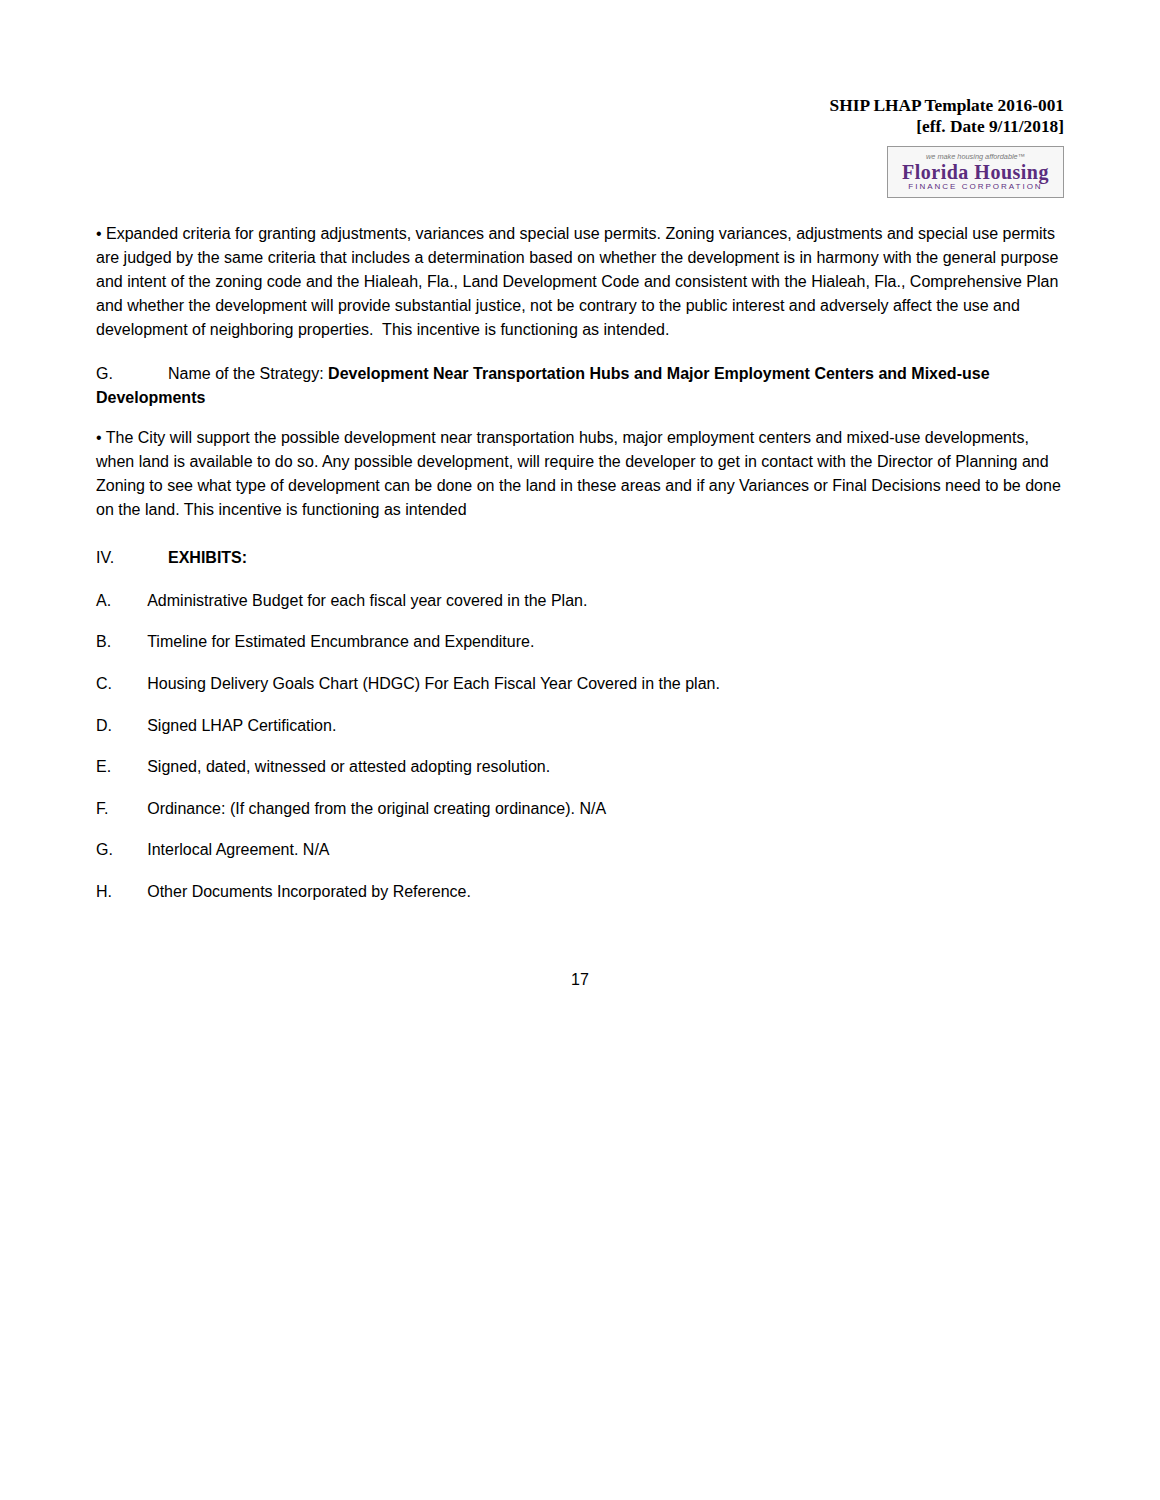SHIP LHAP Template 2016-001
[eff. Date 9/11/2018]
we make housing affordable™
Florida Housing
Finance Corporation
• Expanded criteria for granting adjustments, variances and special use permits. Zoning variances, adjustments and special use permits are judged by the same criteria that includes a determination based on whether the development is in harmony with the general purpose and intent of the zoning code and the Hialeah, Fla., Land Development Code and consistent with the Hialeah, Fla., Comprehensive Plan and whether the development will provide substantial justice, not be contrary to the public interest and adversely affect the use and development of neighboring properties. This incentive is functioning as intended.
G. Name of the Strategy: Development Near Transportation Hubs and Major Employment Centers and Mixed-use Developments
• The City will support the possible development near transportation hubs, major employment centers and mixed-use developments, when land is available to do so. Any possible development, will require the developer to get in contact with the Director of Planning and Zoning to see what type of development can be done on the land in these areas and if any Variances or Final Decisions need to be done on the land. This incentive is functioning as intended
IV. EXHIBITS:
A. Administrative Budget for each fiscal year covered in the Plan.
B. Timeline for Estimated Encumbrance and Expenditure.
C. Housing Delivery Goals Chart (HDGC) For Each Fiscal Year Covered in the plan.
D. Signed LHAP Certification.
E. Signed, dated, witnessed or attested adopting resolution.
F. Ordinance: (If changed from the original creating ordinance). N/A
G. Interlocal Agreement. N/A
H. Other Documents Incorporated by Reference.
17